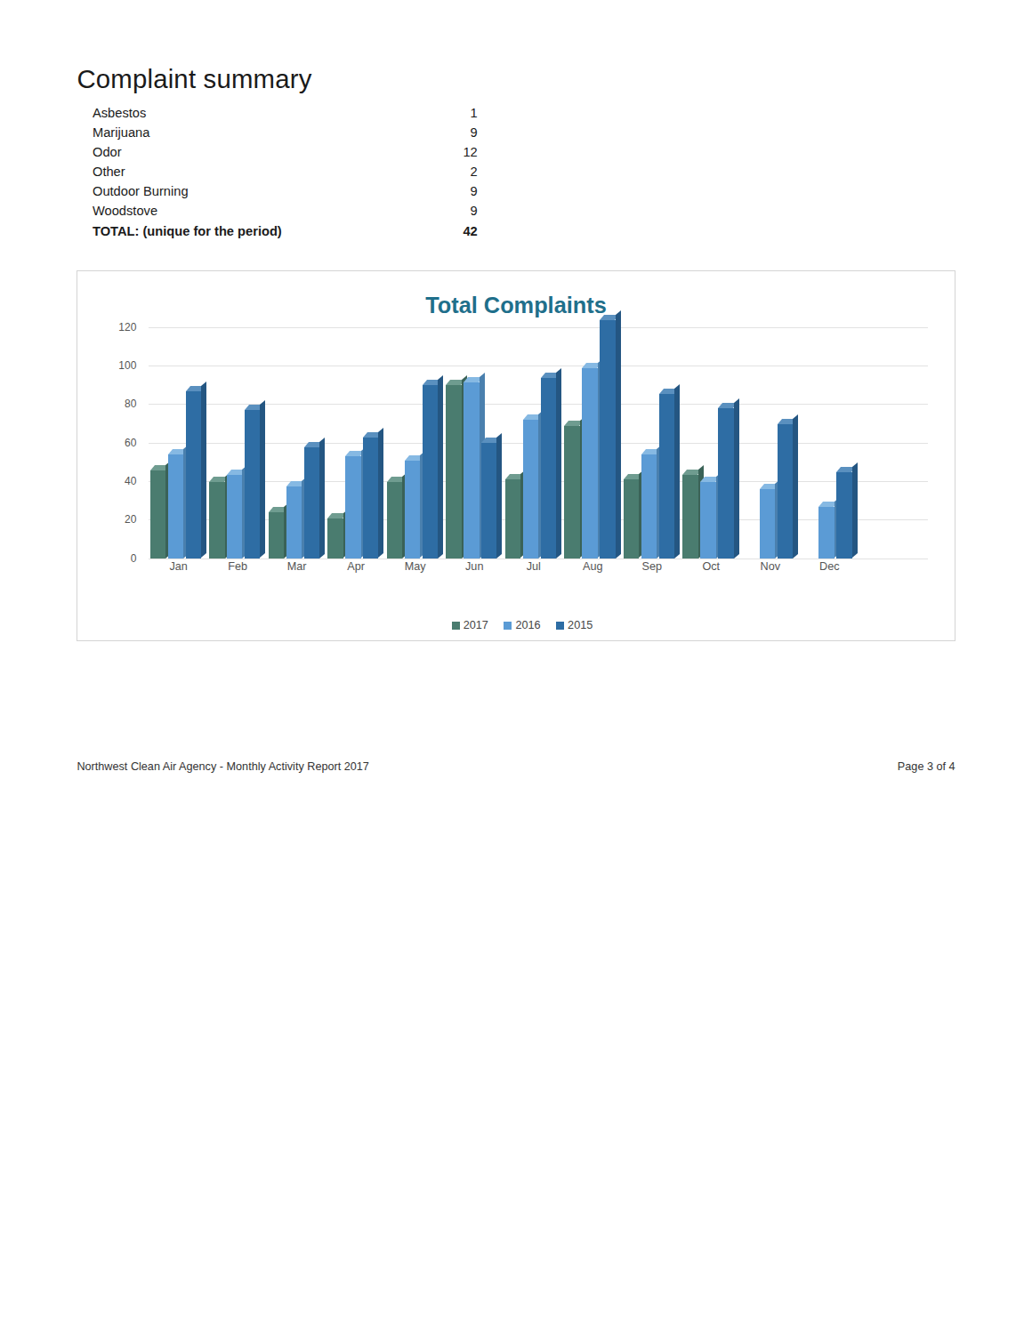Complaint summary
| Asbestos | 1 |
| Marijuana | 9 |
| Odor | 12 |
| Other | 2 |
| Outdoor Burning | 9 |
| Woodstove | 9 |
| TOTAL: (unique for the period) | 42 |
Total Complaints
120
100
80
60
40
20
0
Jan
Feb
Mar
Apr
May
Jun
Jul
Aug
Sep
Oct
Nov
Dec
2017 2016 2015
Northwest Clean Air Agency - Monthly Activity Report 2017 Page 3 of 4